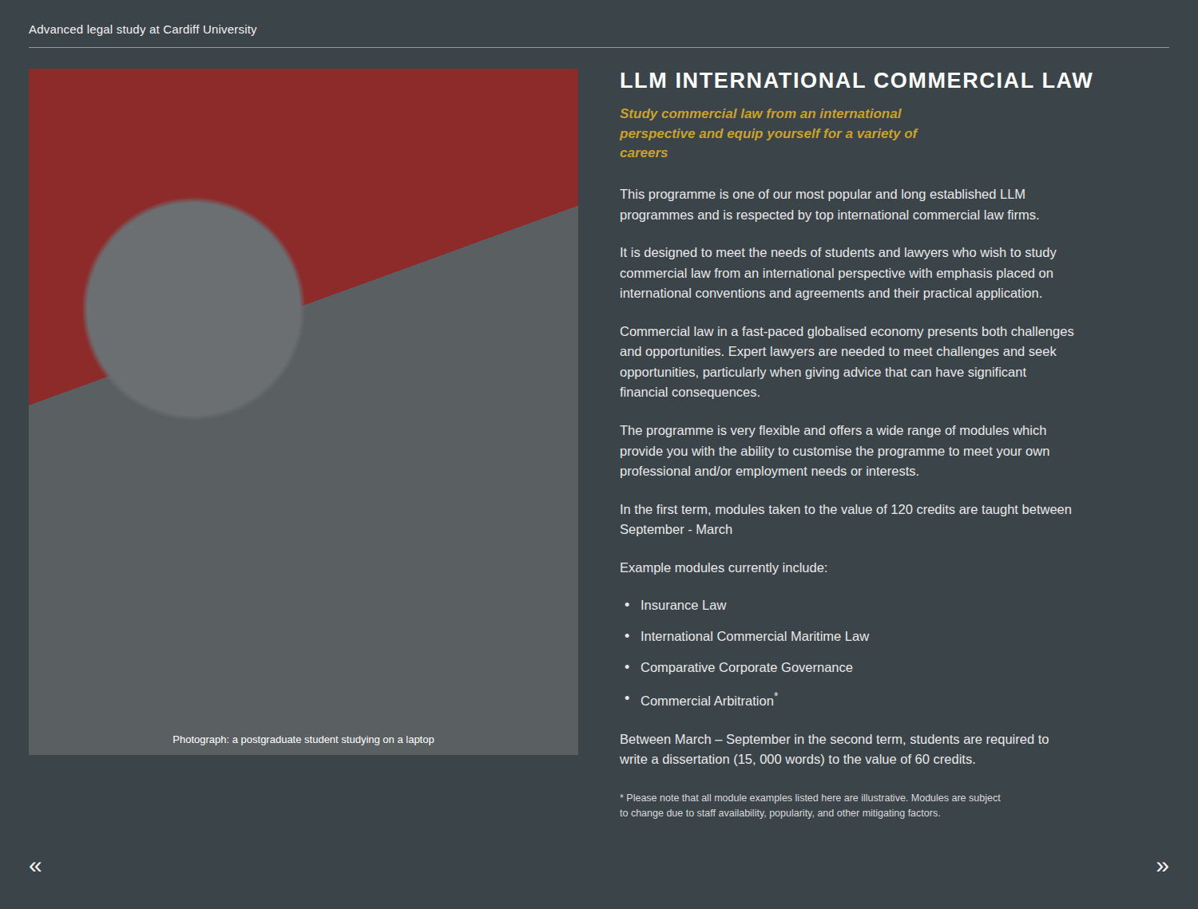Advanced legal study at Cardiff University
Photograph: a postgraduate student studying on a laptop
LLM International Commercial Law
Study commercial law from an international perspective and equip yourself for a variety of careers
This programme is one of our most popular and long established LLM programmes and is respected by top international commercial law firms.
It is designed to meet the needs of students and lawyers who wish to study commercial law from an international perspective with emphasis placed on international conventions and agreements and their practical application.
Commercial law in a fast-paced globalised economy presents both challenges and opportunities. Expert lawyers are needed to meet challenges and seek opportunities, particularly when giving advice that can have significant financial consequences.
The programme is very flexible and offers a wide range of modules which provide you with the ability to customise the programme to meet your own professional and/or employment needs or interests.
In the first term, modules taken to the value of 120 credits are taught between September - March
Example modules currently include:
Insurance Law
International Commercial Maritime Law
Comparative Corporate Governance
Commercial Arbitration*
Between March – September in the second term, students are required to write a dissertation (15, 000 words) to the value of 60 credits.
* Please note that all module examples listed here are illustrative. Modules are subject to change due to staff availability, popularity, and other mitigating factors.
« »